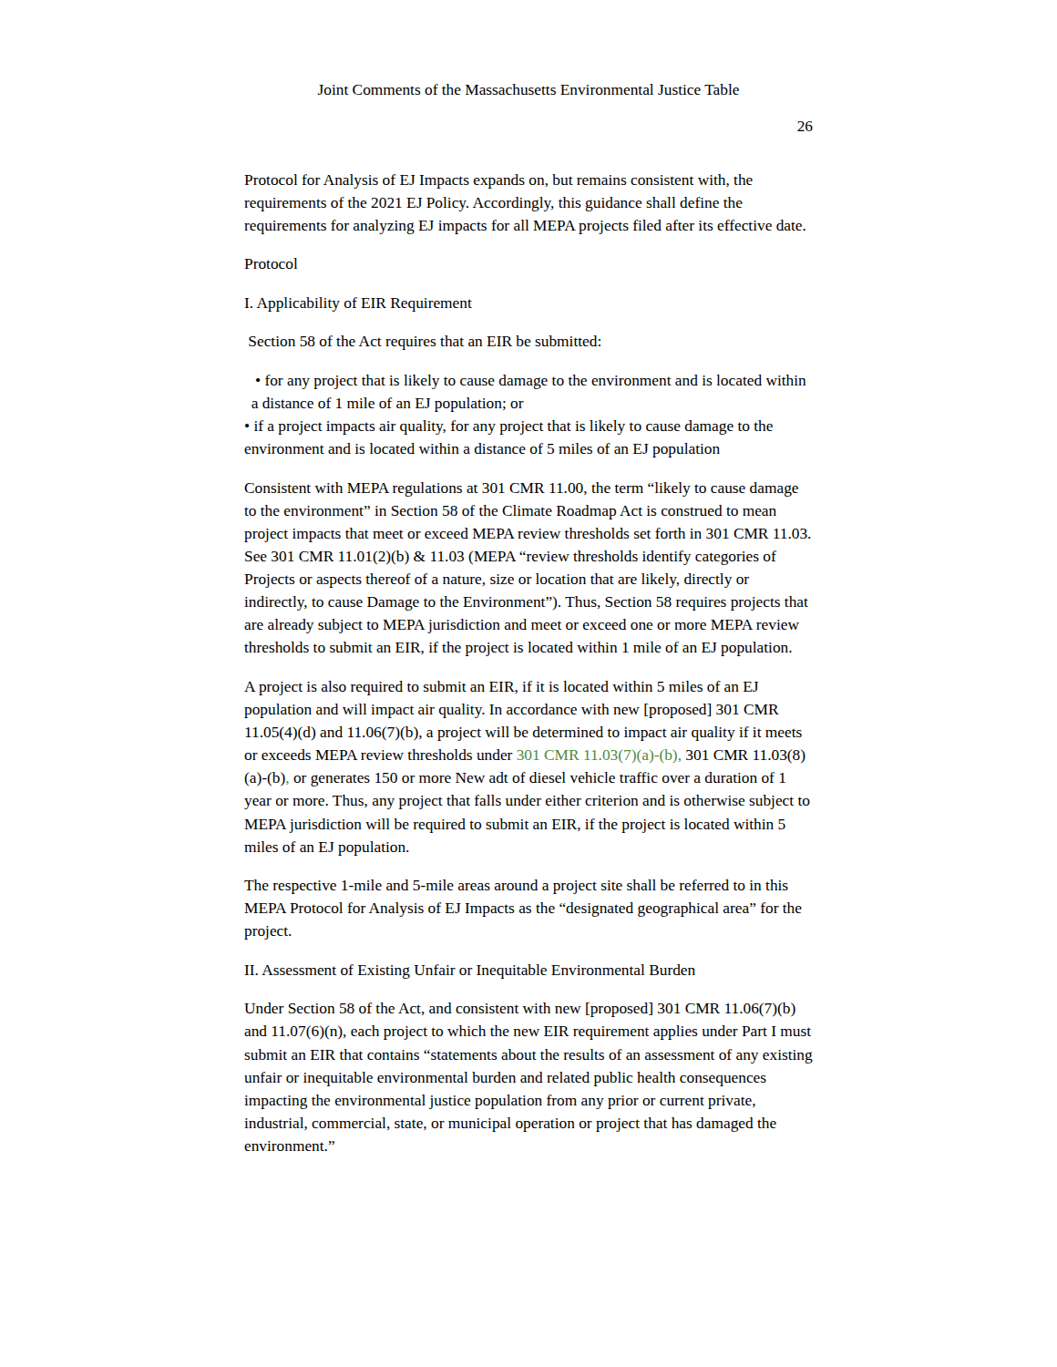Joint Comments of the Massachusetts Environmental Justice Table
26
Protocol for Analysis of EJ Impacts expands on, but remains consistent with, the requirements of the 2021 EJ Policy. Accordingly, this guidance shall define the requirements for analyzing EJ impacts for all MEPA projects filed after its effective date.
Protocol
I. Applicability of EIR Requirement
Section 58 of the Act requires that an EIR be submitted:
• for any project that is likely to cause damage to the environment and is located within a distance of 1 mile of an EJ population; or
• if a project impacts air quality, for any project that is likely to cause damage to the environment and is located within a distance of 5 miles of an EJ population
Consistent with MEPA regulations at 301 CMR 11.00, the term “likely to cause damage to the environment” in Section 58 of the Climate Roadmap Act is construed to mean project impacts that meet or exceed MEPA review thresholds set forth in 301 CMR 11.03. See 301 CMR 11.01(2)(b) & 11.03 (MEPA “review thresholds identify categories of Projects or aspects thereof of a nature, size or location that are likely, directly or indirectly, to cause Damage to the Environment”). Thus, Section 58 requires projects that are already subject to MEPA jurisdiction and meet or exceed one or more MEPA review thresholds to submit an EIR, if the project is located within 1 mile of an EJ population.
A project is also required to submit an EIR, if it is located within 5 miles of an EJ population and will impact air quality. In accordance with new [proposed] 301 CMR 11.05(4)(d) and 11.06(7)(b), a project will be determined to impact air quality if it meets or exceeds MEPA review thresholds under 301 CMR 11.03(7)(a)-(b), 301 CMR 11.03(8)(a)-(b), or generates 150 or more New adt of diesel vehicle traffic over a duration of 1 year or more. Thus, any project that falls under either criterion and is otherwise subject to MEPA jurisdiction will be required to submit an EIR, if the project is located within 5 miles of an EJ population.
The respective 1-mile and 5-mile areas around a project site shall be referred to in this MEPA Protocol for Analysis of EJ Impacts as the “designated geographical area” for the project.
II. Assessment of Existing Unfair or Inequitable Environmental Burden
Under Section 58 of the Act, and consistent with new [proposed] 301 CMR 11.06(7)(b) and 11.07(6)(n), each project to which the new EIR requirement applies under Part I must submit an EIR that contains “statements about the results of an assessment of any existing unfair or inequitable environmental burden and related public health consequences impacting the environmental justice population from any prior or current private, industrial, commercial, state, or municipal operation or project that has damaged the environment.”